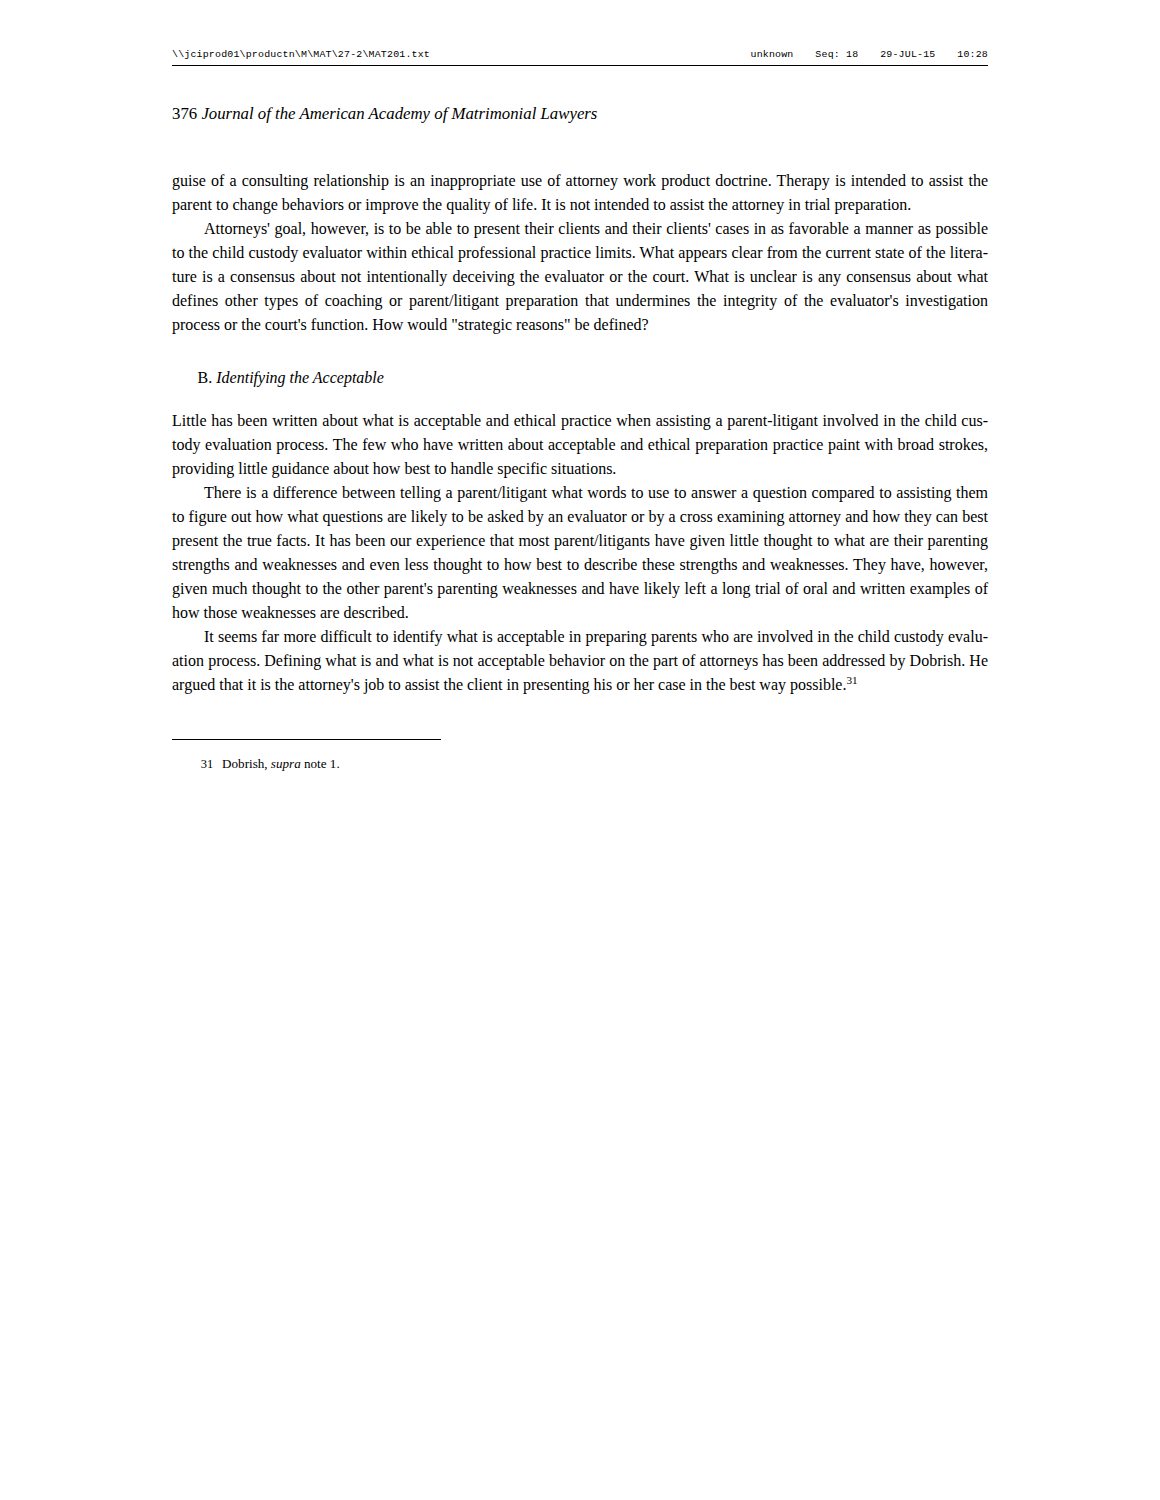\\jciprod01\productn\M\MAT\27-2\MAT201.txt unknown Seq: 18 29-JUL-15 10:28
376 Journal of the American Academy of Matrimonial Lawyers
guise of a consulting relationship is an inappropriate use of attorney work product doctrine. Therapy is intended to assist the parent to change behaviors or improve the quality of life. It is not intended to assist the attorney in trial preparation.
Attorneys' goal, however, is to be able to present their clients and their clients' cases in as favorable a manner as possible to the child custody evaluator within ethical professional practice limits. What appears clear from the current state of the literature is a consensus about not intentionally deceiving the evaluator or the court. What is unclear is any consensus about what defines other types of coaching or parent/litigant preparation that undermines the integrity of the evaluator's investigation process or the court's function. How would "strategic reasons" be defined?
B. Identifying the Acceptable
Little has been written about what is acceptable and ethical practice when assisting a parent-litigant involved in the child custody evaluation process. The few who have written about acceptable and ethical preparation practice paint with broad strokes, providing little guidance about how best to handle specific situations.
There is a difference between telling a parent/litigant what words to use to answer a question compared to assisting them to figure out how what questions are likely to be asked by an evaluator or by a cross examining attorney and how they can best present the true facts. It has been our experience that most parent/litigants have given little thought to what are their parenting strengths and weaknesses and even less thought to how best to describe these strengths and weaknesses. They have, however, given much thought to the other parent's parenting weaknesses and have likely left a long trial of oral and written examples of how those weaknesses are described.
It seems far more difficult to identify what is acceptable in preparing parents who are involved in the child custody evaluation process. Defining what is and what is not acceptable behavior on the part of attorneys has been addressed by Dobrish. He argued that it is the attorney's job to assist the client in presenting his or her case in the best way possible.31
31 Dobrish, supra note 1.